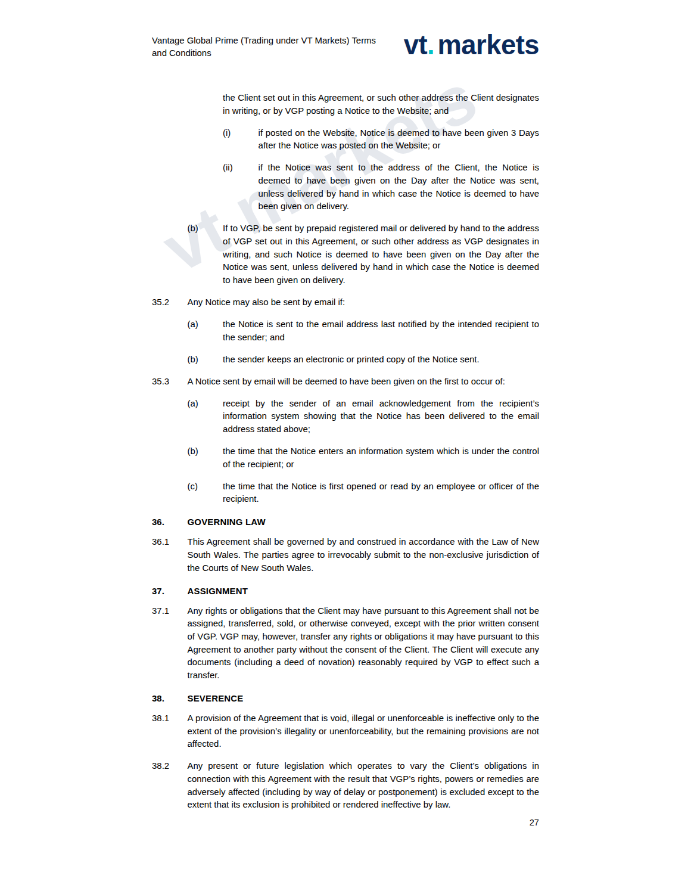vt markets
Vantage Global Prime (Trading under VT Markets) Terms and Conditions
vt. markets
the Client set out in this Agreement, or such other address the Client designates in writing, or by VGP posting a Notice to the Website; and
(i)
if posted on the Website, Notice is deemed to have been given 3 Days after the Notice was posted on the Website; or
(ii)
if the Notice was sent to the address of the Client, the Notice is deemed to have been given on the Day after the Notice was sent, unless delivered by hand in which case the Notice is deemed to have been given on delivery.
(b)
If to VGP, be sent by prepaid registered mail or delivered by hand to the address of VGP set out in this Agreement, or such other address as VGP designates in writing, and such Notice is deemed to have been given on the Day after the Notice was sent, unless delivered by hand in which case the Notice is deemed to have been given on delivery.
35.2
Any Notice may also be sent by email if:
(a)
the Notice is sent to the email address last notified by the intended recipient to the sender; and
(b)
the sender keeps an electronic or printed copy of the Notice sent.
35.3
A Notice sent by email will be deemed to have been given on the first to occur of:
(a)
receipt by the sender of an email acknowledgement from the recipient’s information system showing that the Notice has been delivered to the email address stated above;
(b)
the time that the Notice enters an information system which is under the control of the recipient; or
(c)
the time that the Notice is first opened or read by an employee or officer of the recipient.
36.
GOVERNING LAW
36.1
This Agreement shall be governed by and construed in accordance with the Law of New South Wales. The parties agree to irrevocably submit to the non-exclusive jurisdiction of the Courts of New South Wales.
37.
ASSIGNMENT
37.1
Any rights or obligations that the Client may have pursuant to this Agreement shall not be assigned, transferred, sold, or otherwise conveyed, except with the prior written consent of VGP. VGP may, however, transfer any rights or obligations it may have pursuant to this Agreement to another party without the consent of the Client. The Client will execute any documents (including a deed of novation) reasonably required by VGP to effect such a transfer.
38.
SEVERENCE
38.1
A provision of the Agreement that is void, illegal or unenforceable is ineffective only to the extent of the provision’s illegality or unenforceability, but the remaining provisions are not affected.
38.2
Any present or future legislation which operates to vary the Client’s obligations in connection with this Agreement with the result that VGP’s rights, powers or remedies are adversely affected (including by way of delay or postponement) is excluded except to the extent that its exclusion is prohibited or rendered ineffective by law.
27